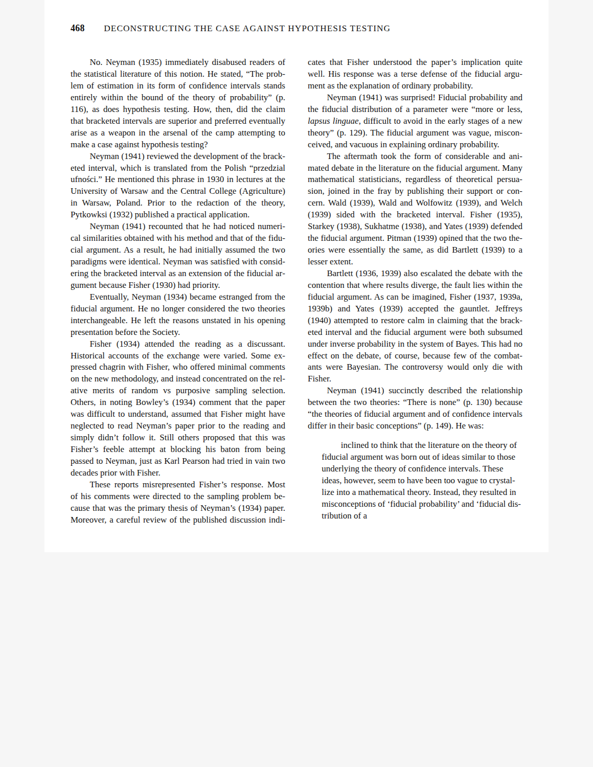468 Deconstructing the Case Against Hypothesis Testing
No. Neyman (1935) immediately disabused readers of the statistical literature of this notion. He stated, “The problem of estimation in its form of confidence intervals stands entirely within the bound of the theory of probability” (p. 116), as does hypothesis testing. How, then, did the claim that bracketed intervals are superior and preferred eventually arise as a weapon in the arsenal of the camp attempting to make a case against hypothesis testing?
Neyman (1941) reviewed the development of the bracketed interval, which is translated from the Polish “przedzial ufności.” He mentioned this phrase in 1930 in lectures at the University of Warsaw and the Central College (Agriculture) in Warsaw, Poland. Prior to the redaction of the theory, Pytkowksi (1932) published a practical application.
Neyman (1941) recounted that he had noticed numerical similarities obtained with his method and that of the fiducial argument. As a result, he had initially assumed the two paradigms were identical. Neyman was satisfied with considering the bracketed interval as an extension of the fiducial argument because Fisher (1930) had priority.
Eventually, Neyman (1934) became estranged from the fiducial argument. He no longer considered the two theories interchangeable. He left the reasons unstated in his opening presentation before the Society.
Fisher (1934) attended the reading as a discussant. Historical accounts of the exchange were varied. Some expressed chagrin with Fisher, who offered minimal comments on the new methodology, and instead concentrated on the relative merits of random vs purposive sampling selection. Others, in noting Bowley’s (1934) comment that the paper was difficult to understand, assumed that Fisher might have neglected to read Neyman’s paper prior to the reading and simply didn’t follow it. Still others proposed that this was Fisher’s feeble attempt at blocking his baton from being passed to Neyman, just as Karl Pearson had tried in vain two decades prior with Fisher.
These reports misrepresented Fisher’s response. Most of his comments were directed to the sampling problem because that was the primary thesis of Neyman’s (1934) paper. Moreover, a careful review of the published discussion indicates that Fisher understood the paper’s implication quite well. His response was a terse defense of the fiducial argument as the explanation of ordinary probability.
Neyman (1941) was surprised! Fiducial probability and the fiducial distribution of a parameter were “more or less, lapsus linguae, difficult to avoid in the early stages of a new theory” (p. 129). The fiducial argument was vague, misconceived, and vacuous in explaining ordinary probability.
The aftermath took the form of considerable and animated debate in the literature on the fiducial argument. Many mathematical statisticians, regardless of theoretical persuasion, joined in the fray by publishing their support or concern. Wald (1939), Wald and Wolfowitz (1939), and Welch (1939) sided with the bracketed interval. Fisher (1935), Starkey (1938), Sukhatme (1938), and Yates (1939) defended the fiducial argument. Pitman (1939) opined that the two theories were essentially the same, as did Bartlett (1939) to a lesser extent.
Bartlett (1936, 1939) also escalated the debate with the contention that where results diverge, the fault lies within the fiducial argument. As can be imagined, Fisher (1937, 1939a, 1939b) and Yates (1939) accepted the gauntlet. Jeffreys (1940) attempted to restore calm in claiming that the bracketed interval and the fiducial argument were both subsumed under inverse probability in the system of Bayes. This had no effect on the debate, of course, because few of the combatants were Bayesian. The controversy would only die with Fisher.
Neyman (1941) succinctly described the relationship between the two theories: “There is none” (p. 130) because “the theories of fiducial argument and of confidence intervals differ in their basic conceptions” (p. 149). He was:
inclined to think that the literature on the theory of fiducial argument was born out of ideas similar to those underlying the theory of confidence intervals. These ideas, however, seem to have been too vague to crystallize into a mathematical theory. Instead, they resulted in misconceptions of ‘fiducial probability’ and ‘fiducial distribution of a